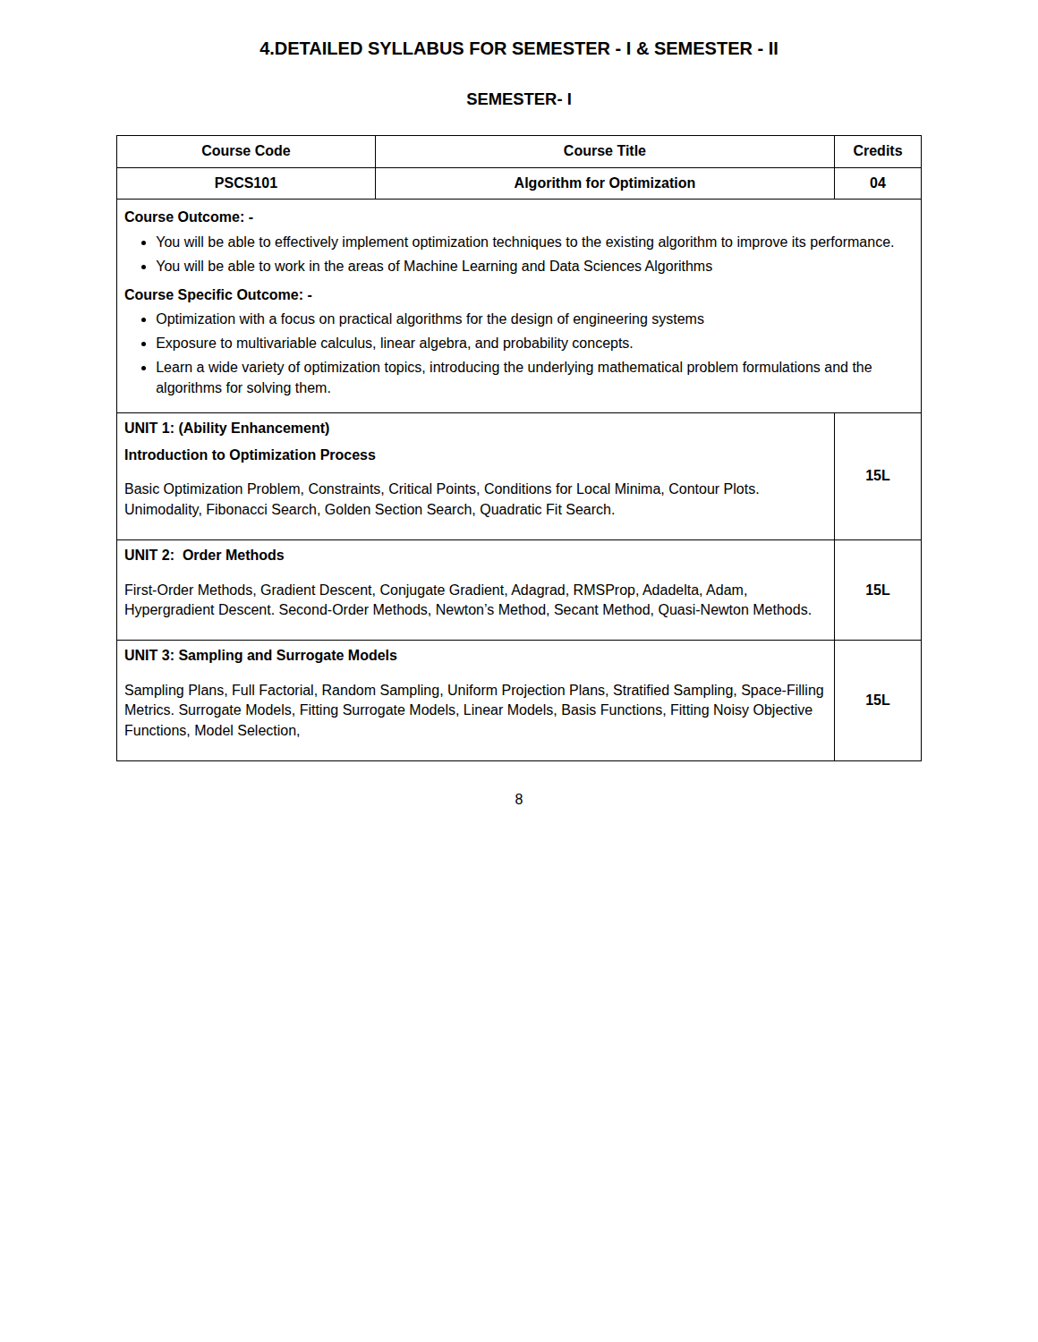4.DETAILED SYLLABUS FOR SEMESTER - I & SEMESTER - II
SEMESTER- I
| Course Code | Course Title | Credits |
| PSCS101 | Algorithm for Optimization | 04 |
| Course Outcome: - You will be able to effectively implement optimization techniques to the existing algorithm to improve its performance. You will be able to work in the areas of Machine Learning and Data Sciences Algorithms Course Specific Outcome: - Optimization with a focus on practical algorithms for the design of engineering systems Exposure to multivariable calculus, linear algebra, and probability concepts. Learn a wide variety of optimization topics, introducing the underlying mathematical problem formulations and the algorithms for solving them. |
| UNIT 1: (Ability Enhancement) Introduction to Optimization Process Basic Optimization Problem, Constraints, Critical Points, Conditions for Local Minima, Contour Plots. Unimodality, Fibonacci Search, Golden Section Search, Quadratic Fit Search. | 15L |
| UNIT 2: Order Methods First-Order Methods, Gradient Descent, Conjugate Gradient, Adagrad, RMSProp, Adadelta, Adam, Hypergradient Descent. Second-Order Methods, Newton’s Method, Secant Method, Quasi-Newton Methods. | 15L |
| UNIT 3: Sampling and Surrogate Models Sampling Plans, Full Factorial, Random Sampling, Uniform Projection Plans, Stratified Sampling, Space-Filling Metrics. Surrogate Models, Fitting Surrogate Models, Linear Models, Basis Functions, Fitting Noisy Objective Functions, Model Selection, | 15L |
8